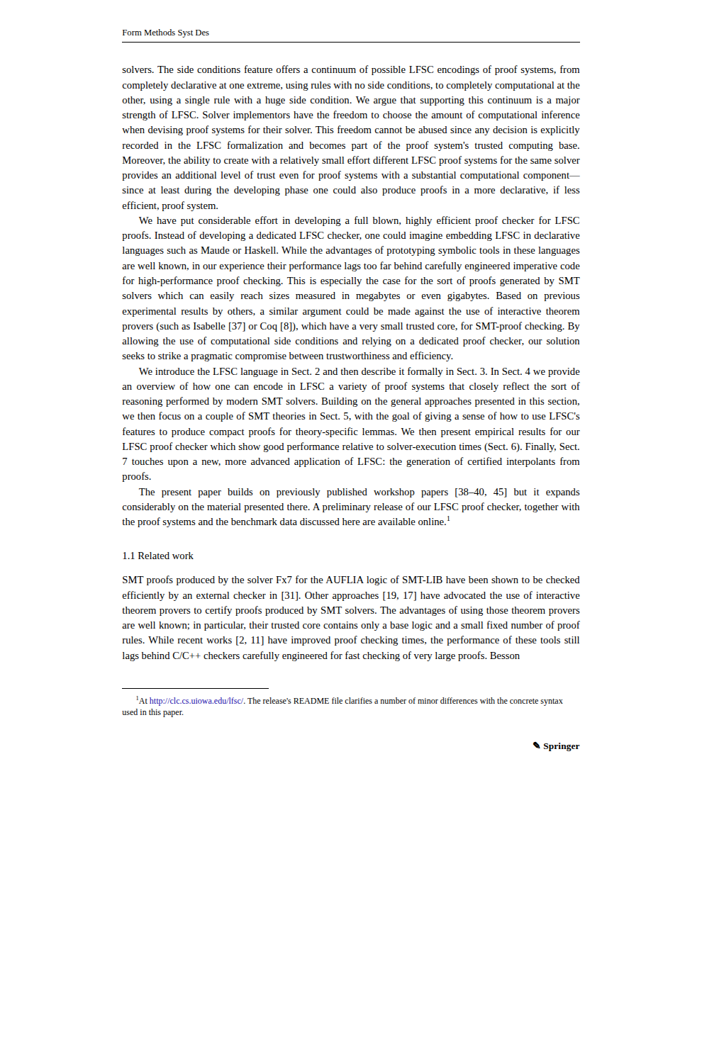Form Methods Syst Des
solvers. The side conditions feature offers a continuum of possible LFSC encodings of proof systems, from completely declarative at one extreme, using rules with no side conditions, to completely computational at the other, using a single rule with a huge side condition. We argue that supporting this continuum is a major strength of LFSC. Solver implementors have the freedom to choose the amount of computational inference when devising proof systems for their solver. This freedom cannot be abused since any decision is explicitly recorded in the LFSC formalization and becomes part of the proof system's trusted computing base. Moreover, the ability to create with a relatively small effort different LFSC proof systems for the same solver provides an additional level of trust even for proof systems with a substantial computational component—since at least during the developing phase one could also produce proofs in a more declarative, if less efficient, proof system.
We have put considerable effort in developing a full blown, highly efficient proof checker for LFSC proofs. Instead of developing a dedicated LFSC checker, one could imagine embedding LFSC in declarative languages such as Maude or Haskell. While the advantages of prototyping symbolic tools in these languages are well known, in our experience their performance lags too far behind carefully engineered imperative code for high-performance proof checking. This is especially the case for the sort of proofs generated by SMT solvers which can easily reach sizes measured in megabytes or even gigabytes. Based on previous experimental results by others, a similar argument could be made against the use of interactive theorem provers (such as Isabelle [37] or Coq [8]), which have a very small trusted core, for SMT-proof checking. By allowing the use of computational side conditions and relying on a dedicated proof checker, our solution seeks to strike a pragmatic compromise between trustworthiness and efficiency.
We introduce the LFSC language in Sect. 2 and then describe it formally in Sect. 3. In Sect. 4 we provide an overview of how one can encode in LFSC a variety of proof systems that closely reflect the sort of reasoning performed by modern SMT solvers. Building on the general approaches presented in this section, we then focus on a couple of SMT theories in Sect. 5, with the goal of giving a sense of how to use LFSC's features to produce compact proofs for theory-specific lemmas. We then present empirical results for our LFSC proof checker which show good performance relative to solver-execution times (Sect. 6). Finally, Sect. 7 touches upon a new, more advanced application of LFSC: the generation of certified interpolants from proofs.
The present paper builds on previously published workshop papers [38–40, 45] but it expands considerably on the material presented there. A preliminary release of our LFSC proof checker, together with the proof systems and the benchmark data discussed here are available online.1
1.1 Related work
SMT proofs produced by the solver Fx7 for the AUFLIA logic of SMT-LIB have been shown to be checked efficiently by an external checker in [31]. Other approaches [19, 17] have advocated the use of interactive theorem provers to certify proofs produced by SMT solvers. The advantages of using those theorem provers are well known; in particular, their trusted core contains only a base logic and a small fixed number of proof rules. While recent works [2, 11] have improved proof checking times, the performance of these tools still lags behind C/C++ checkers carefully engineered for fast checking of very large proofs. Besson
1At http://clc.cs.uiowa.edu/lfsc/. The release's README file clarifies a number of minor differences with the concrete syntax used in this paper.
✎Springer